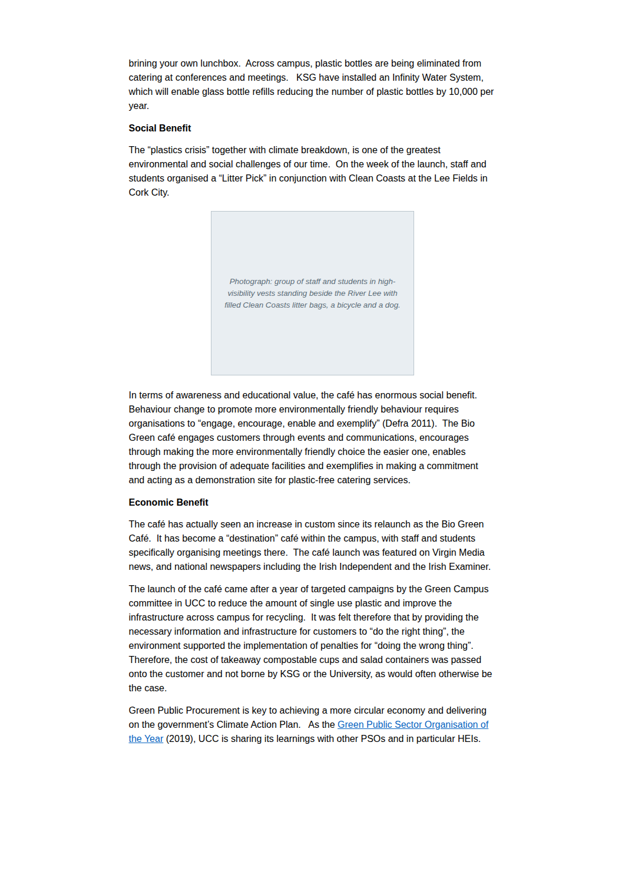brining your own lunchbox. Across campus, plastic bottles are being eliminated from catering at conferences and meetings. KSG have installed an Infinity Water System, which will enable glass bottle refills reducing the number of plastic bottles by 10,000 per year.
Social Benefit
The “plastics crisis” together with climate breakdown, is one of the greatest environmental and social challenges of our time. On the week of the launch, staff and students organised a “Litter Pick” in conjunction with Clean Coasts at the Lee Fields in Cork City.
Photograph: group of staff and students in high-visibility vests standing beside the River Lee with filled Clean Coasts litter bags, a bicycle and a dog.
In terms of awareness and educational value, the café has enormous social benefit. Behaviour change to promote more environmentally friendly behaviour requires organisations to “engage, encourage, enable and exemplify” (Defra 2011). The Bio Green café engages customers through events and communications, encourages through making the more environmentally friendly choice the easier one, enables through the provision of adequate facilities and exemplifies in making a commitment and acting as a demonstration site for plastic-free catering services.
Economic Benefit
The café has actually seen an increase in custom since its relaunch as the Bio Green Café. It has become a “destination” café within the campus, with staff and students specifically organising meetings there. The café launch was featured on Virgin Media news, and national newspapers including the Irish Independent and the Irish Examiner.
The launch of the café came after a year of targeted campaigns by the Green Campus committee in UCC to reduce the amount of single use plastic and improve the infrastructure across campus for recycling. It was felt therefore that by providing the necessary information and infrastructure for customers to “do the right thing”, the environment supported the implementation of penalties for “doing the wrong thing”. Therefore, the cost of takeaway compostable cups and salad containers was passed onto the customer and not borne by KSG or the University, as would often otherwise be the case.
Green Public Procurement is key to achieving a more circular economy and delivering on the government’s Climate Action Plan. As the Green Public Sector Organisation of the Year (2019), UCC is sharing its learnings with other PSOs and in particular HEIs.